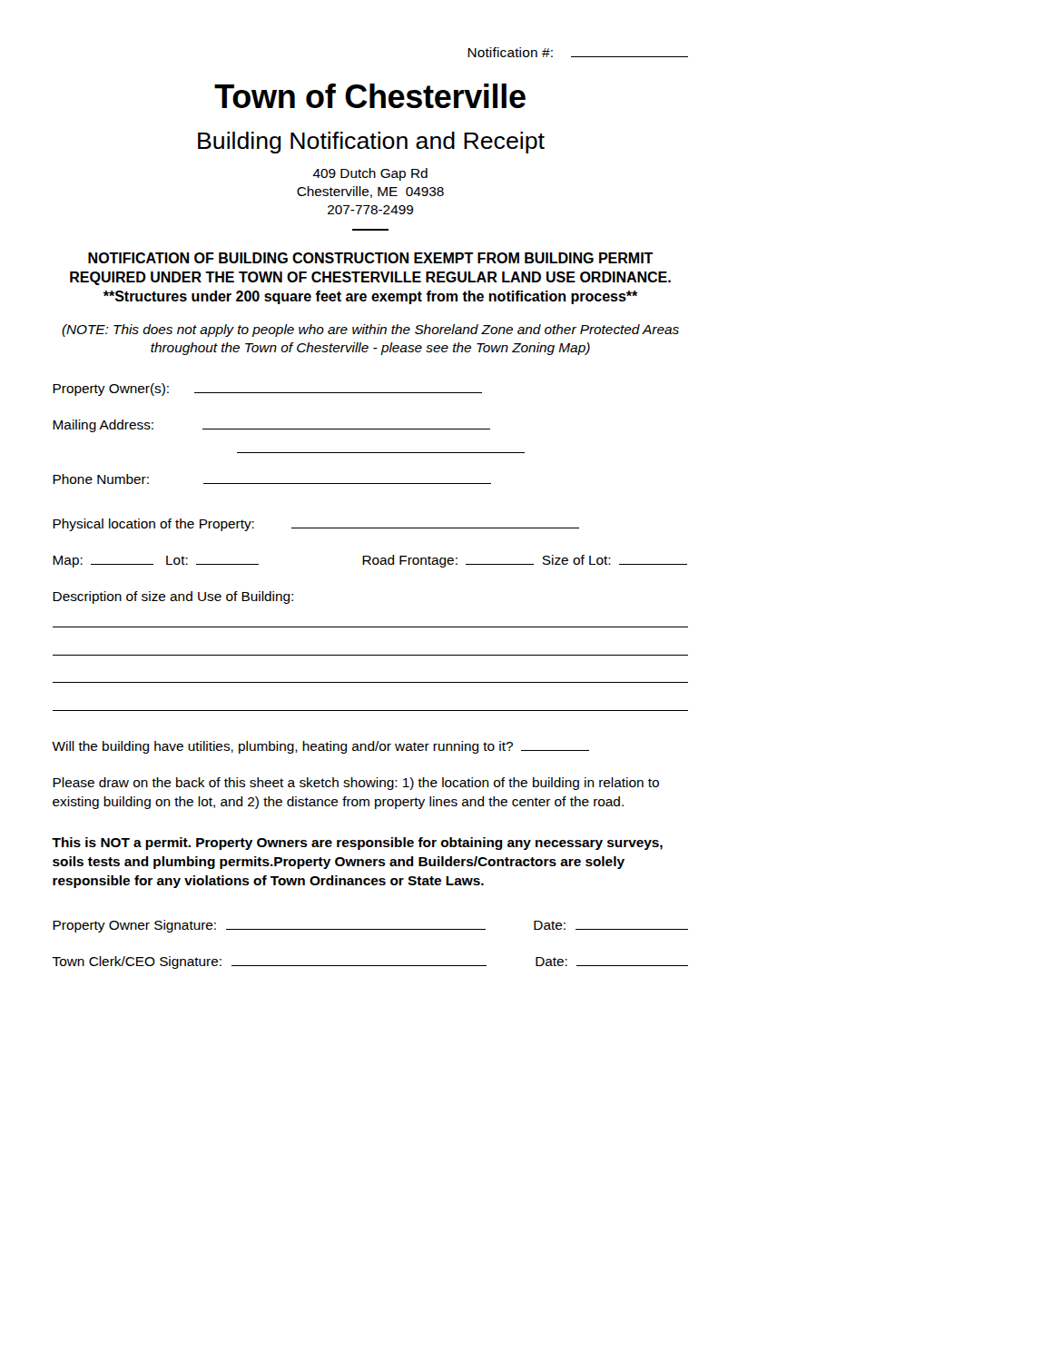Notification #:
Town of Chesterville
Building Notification and Receipt
409 Dutch Gap Rd
Chesterville, ME 04938
207-778-2499
NOTIFICATION OF BUILDING CONSTRUCTION EXEMPT FROM BUILDING PERMIT REQUIRED UNDER THE TOWN OF CHESTERVILLE REGULAR LAND USE ORDINANCE.
**Structures under 200 square feet are exempt from the notification process**
(NOTE: This does not apply to people who are within the Shoreland Zone and other Protected Areas throughout the Town of Chesterville - please see the Town Zoning Map)
Property Owner(s):
Mailing Address:
Phone Number:
Physical location of the Property:
Map: Lot:
Road Frontage: Size of Lot:
Description of size and Use of Building:
Will the building have utilities, plumbing, heating and/or water running to it?
Please draw on the back of this sheet a sketch showing: 1) the location of the building in relation to existing building on the lot, and 2) the distance from property lines and the center of the road.
This is NOT a permit. Property Owners are responsible for obtaining any necessary surveys, soils tests and plumbing permits.Property Owners and Builders/Contractors are solely responsible for any violations of Town Ordinances or State Laws.
Property Owner Signature: Date:
Town Clerk/CEO Signature: Date: